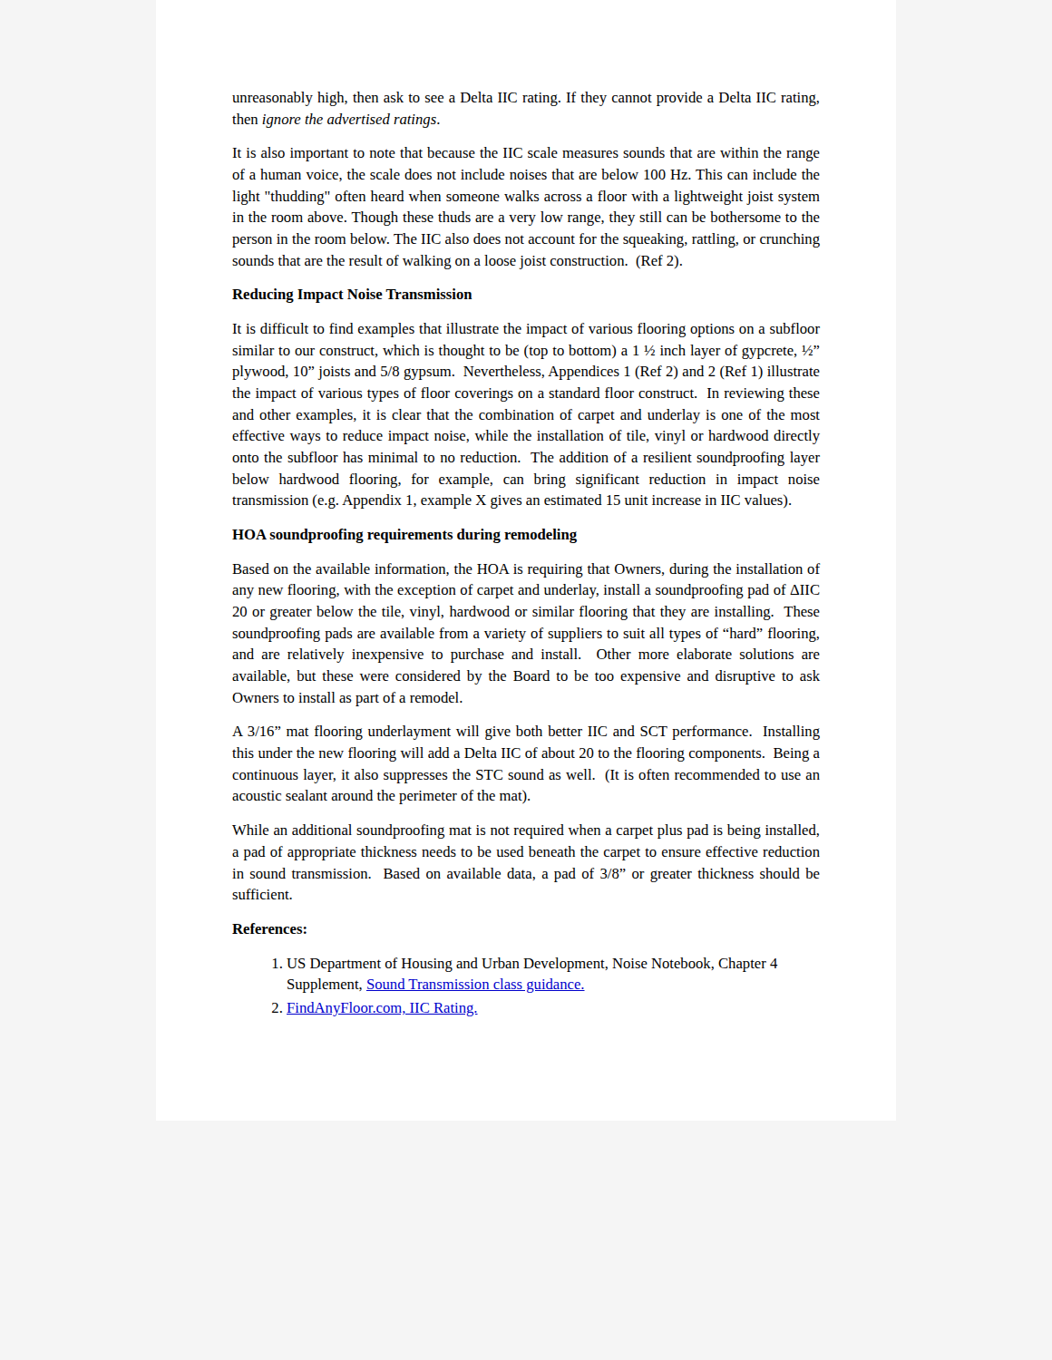unreasonably high, then ask to see a Delta IIC rating. If they cannot provide a Delta IIC rating, then ignore the advertised ratings.
It is also important to note that because the IIC scale measures sounds that are within the range of a human voice, the scale does not include noises that are below 100 Hz. This can include the light "thudding" often heard when someone walks across a floor with a lightweight joist system in the room above. Though these thuds are a very low range, they still can be bothersome to the person in the room below. The IIC also does not account for the squeaking, rattling, or crunching sounds that are the result of walking on a loose joist construction. (Ref 2).
Reducing Impact Noise Transmission
It is difficult to find examples that illustrate the impact of various flooring options on a subfloor similar to our construct, which is thought to be (top to bottom) a 1 ½ inch layer of gypcrete, ½” plywood, 10” joists and 5/8 gypsum. Nevertheless, Appendices 1 (Ref 2) and 2 (Ref 1) illustrate the impact of various types of floor coverings on a standard floor construct. In reviewing these and other examples, it is clear that the combination of carpet and underlay is one of the most effective ways to reduce impact noise, while the installation of tile, vinyl or hardwood directly onto the subfloor has minimal to no reduction. The addition of a resilient soundproofing layer below hardwood flooring, for example, can bring significant reduction in impact noise transmission (e.g. Appendix 1, example X gives an estimated 15 unit increase in IIC values).
HOA soundproofing requirements during remodeling
Based on the available information, the HOA is requiring that Owners, during the installation of any new flooring, with the exception of carpet and underlay, install a soundproofing pad of ΔIIC 20 or greater below the tile, vinyl, hardwood or similar flooring that they are installing. These soundproofing pads are available from a variety of suppliers to suit all types of “hard” flooring, and are relatively inexpensive to purchase and install. Other more elaborate solutions are available, but these were considered by the Board to be too expensive and disruptive to ask Owners to install as part of a remodel.
A 3/16” mat flooring underlayment will give both better IIC and SCT performance. Installing this under the new flooring will add a Delta IIC of about 20 to the flooring components. Being a continuous layer, it also suppresses the STC sound as well. (It is often recommended to use an acoustic sealant around the perimeter of the mat).
While an additional soundproofing mat is not required when a carpet plus pad is being installed, a pad of appropriate thickness needs to be used beneath the carpet to ensure effective reduction in sound transmission. Based on available data, a pad of 3/8” or greater thickness should be sufficient.
References:
US Department of Housing and Urban Development, Noise Notebook, Chapter 4 Supplement, Sound Transmission class guidance.
FindAnyFloor.com, IIC Rating.